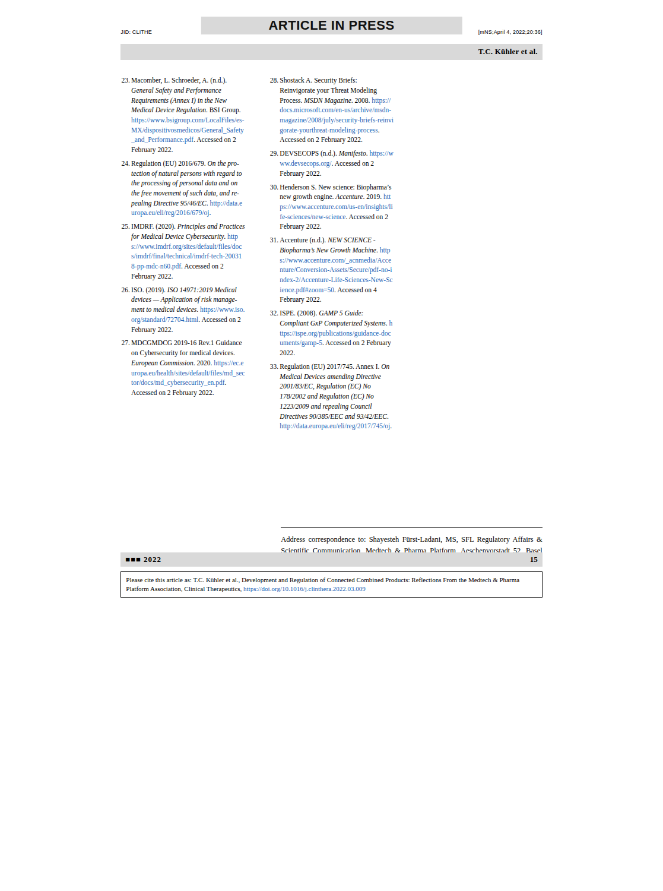ARTICLE IN PRESS
JID: CLITHE
[mNS;April 4, 2022;20:36]
T.C. Kühler et al.
23. Macomber, L. Schroeder, A. (n.d.). General Safety and Performance Requirements (Annex I) in the New Medical Device Regulation. BSI Group. https://www.bsigroup.com/LocalFiles/es-MX/dispositivosmedicos/General_Safety_and_Performance.pdf. Accessed on 2 February 2022.
24. Regulation (EU) 2016/679. On the protection of natural persons with regard to the processing of personal data and on the free movement of such data, and repealing Directive 95/46/EC. http://data.europa.eu/eli/reg/2016/679/oj.
25. IMDRF. (2020). Principles and Practices for Medical Device Cybersecurity. https://www.imdrf.org/sites/default/files/docs/imdrf/final/technical/imdrf-tech-200318-pp-mdc-n60.pdf. Accessed on 2 February 2022.
26. ISO. (2019). ISO 14971:2019 Medical devices — Application of risk management to medical devices. https://www.iso.org/standard/72704.html. Accessed on 2 February 2022.
27. MDCGMDCG 2019-16 Rev.1 Guidance on Cybersecurity for medical devices. European Commission. 2020. https://ec.europa.eu/health/sites/default/files/md_sector/docs/md_cybersecurity_en.pdf. Accessed on 2 February 2022.
28. Shostack A. Security Briefs: Reinvigorate your Threat Modeling Process. MSDN Magazine. 2008. https://docs.microsoft.com/en-us/archive/msdn-magazine/2008/july/security-briefs-reinvigorate-yourthreat-modeling-process. Accessed on 2 February 2022.
29. DEVSECOPS (n.d.). Manifesto. https://www.devsecops.org/. Accessed on 2 February 2022.
30. Henderson S. New science: Biopharma’s new growth engine. Accenture. 2019. https://www.accenture.com/us-en/insights/life-sciences/new-science. Accessed on 2 February 2022.
31. Accenture (n.d.). NEW SCIENCE - Biopharma’s New Growth Machine. https://www.accenture.com/_acnmedia/Accenture/Conversion-Assets/Secure/pdf-no-index-2/Accenture-Life-Sciences-New-Science.pdf#zoom=50. Accessed on 4 February 2022.
32. ISPE. (2008). GAMP 5 Guide: Compliant GxP Computerized Systems. https://ispe.org/publications/guidance-documents/gamp-5. Accessed on 2 February 2022.
33. Regulation (EU) 2017/745. Annex I. On Medical Devices amending Directive 2001/83/EC, Regulation (EC) No 178/2002 and Regulation (EC) No 1223/2009 and repealing Council Directives 90/385/EEC and 93/42/EEC. http://data.europa.eu/eli/reg/2017/745/oj.
Address correspondence to: Shayesteh Fürst-Ladani, MS, SFL Regulatory Affairs & Scientific Communication, Medtech & Pharma Platform, Aeschenvorstadt 52, Basel 4051, Switzerland. E-mail: association@medtech-pharma.com.
■■■ 2022
15
Please cite this article as: T.C. Kühler et al., Development and Regulation of Connected Combined Products: Reflections From the Medtech & Pharma Platform Association, Clinical Therapeutics, https://doi.org/10.1016/j.clinthera.2022.03.009